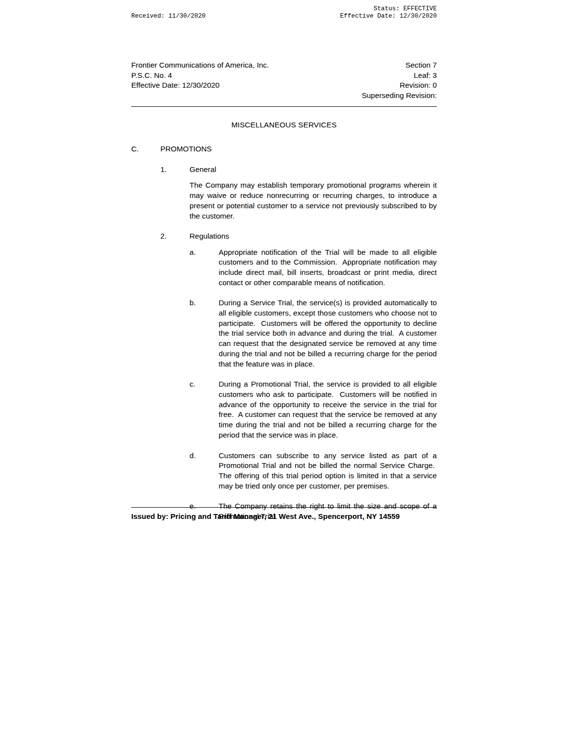Status: EFFECTIVE
Received: 11/30/2020 Effective Date: 12/30/2020
Frontier Communications of America, Inc.
P.S.C. No. 4
Effective Date: 12/30/2020
Section 7
Leaf: 3
Revision: 0
Superseding Revision:
MISCELLANEOUS SERVICES
C.
PROMOTIONS
1.
General
The Company may establish temporary promotional programs wherein it may waive or reduce nonrecurring or recurring charges, to introduce a present or potential customer to a service not previously subscribed to by the customer.
2.
Regulations
a.
Appropriate notification of the Trial will be made to all eligible customers and to the Commission. Appropriate notification may include direct mail, bill inserts, broadcast or print media, direct contact or other comparable means of notification.
b.
During a Service Trial, the service(s) is provided automatically to all eligible customers, except those customers who choose not to participate. Customers will be offered the opportunity to decline the trial service both in advance and during the trial. A customer can request that the designated service be removed at any time during the trial and not be billed a recurring charge for the period that the feature was in place.
c.
During a Promotional Trial, the service is provided to all eligible customers who ask to participate. Customers will be notified in advance of the opportunity to receive the service in the trial for free. A customer can request that the service be removed at any time during the trial and not be billed a recurring charge for the period that the service was in place.
d.
Customers can subscribe to any service listed as part of a Promotional Trial and not be billed the normal Service Charge. The offering of this trial period option is limited in that a service may be tried only once per customer, per premises.
e.
The Company retains the right to limit the size and scope of a Promotional Trial.
Issued by: Pricing and Tariff Manager, 21 West Ave., Spencerport, NY 14559